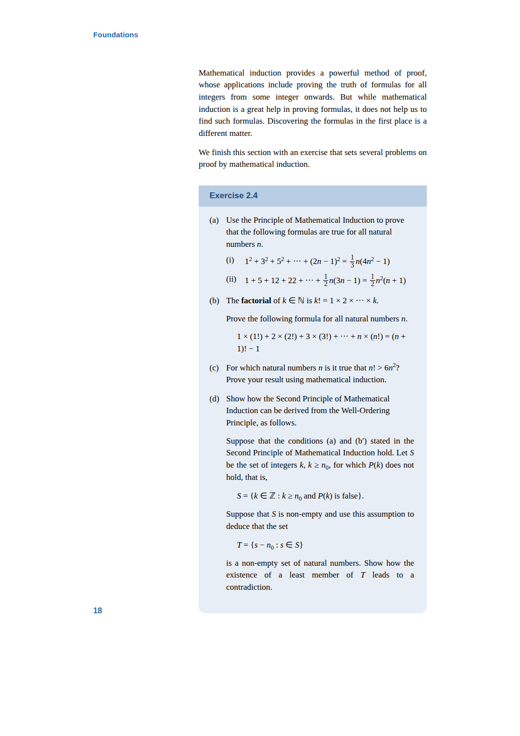Foundations
Mathematical induction provides a powerful method of proof, whose applications include proving the truth of formulas for all integers from some integer onwards. But while mathematical induction is a great help in proving formulas, it does not help us to find such formulas. Discovering the formulas in the first place is a different matter.
We finish this section with an exercise that sets several problems on proof by mathematical induction.
Exercise 2.4
(a) Use the Principle of Mathematical Induction to prove that the following formulas are true for all natural numbers n.
(i) 12 + 32 + 52 + ··· + (2n − 1)2 = 13 n(4n2 − 1)
(ii) 1 + 5 + 12 + 22 + ··· + 12 n(3n − 1) = 12 n2(n + 1)
(b) The factorial of k ∈ ℕ is k! = 1 × 2 × ··· × k.
Prove the following formula for all natural numbers n.
1 × (1!) + 2 × (2!) + 3 × (3!) + ··· + n × (n!) = (n + 1)! − 1
(c) For which natural numbers n is it true that n! > 6n2? Prove your result using mathematical induction.
(d) Show how the Second Principle of Mathematical Induction can be derived from the Well-Ordering Principle, as follows.
Suppose that the conditions (a) and (b′) stated in the Second Principle of Mathematical Induction hold. Let S be the set of integers k, k ≥ n0, for which P(k) does not hold, that is,
S = {k ∈ ℤ : k ≥ n0 and P(k) is false}.
Suppose that S is non-empty and use this assumption to deduce that the set
T = {s − n0 : s ∈ S}
is a non-empty set of natural numbers. Show how the existence of a least member of T leads to a contradiction.
18